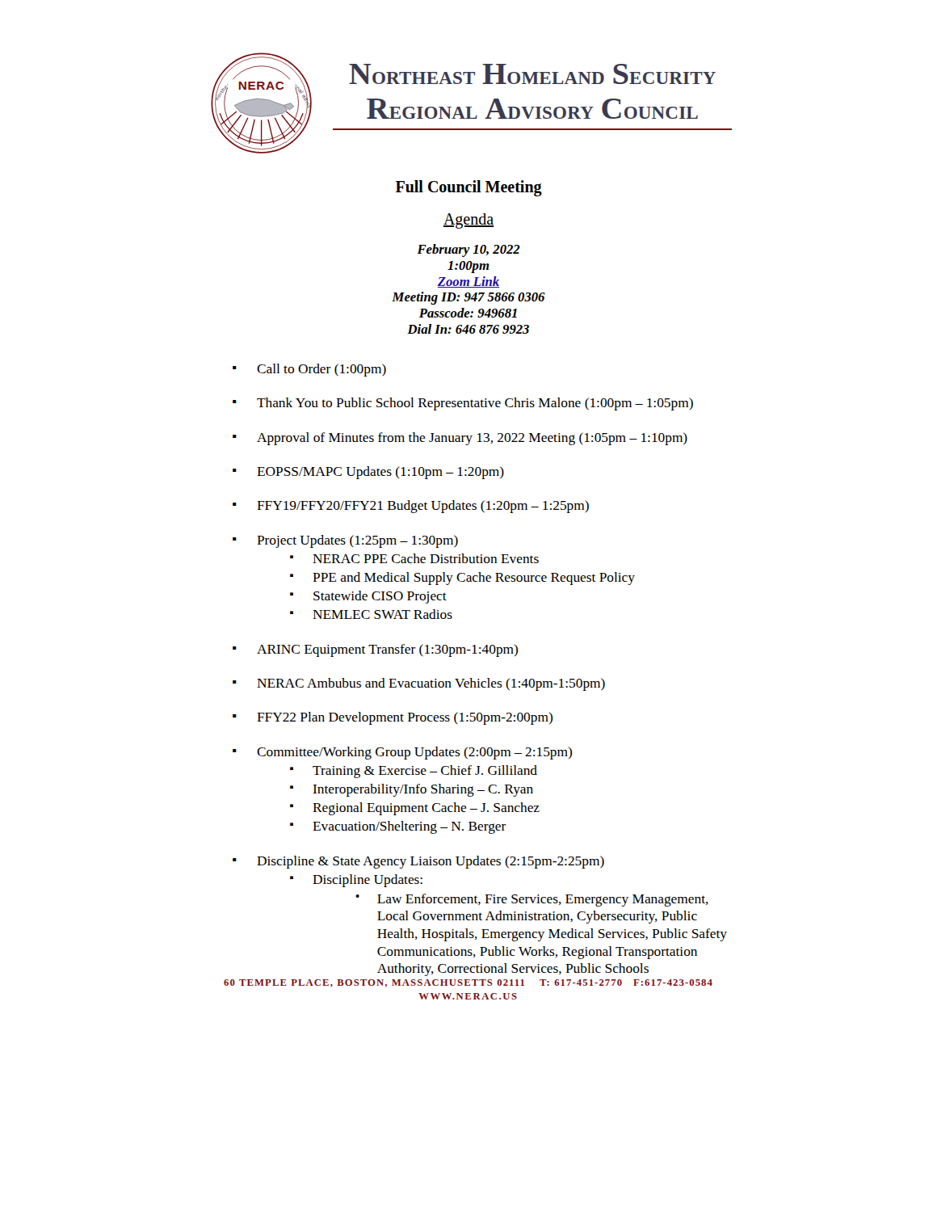northeast homeland security regional advisory council NERAC
Northeast Homeland Security
Regional Advisory Council
Full Council Meeting
Agenda
February 10, 2022
1:00pm
Zoom Link
Meeting ID: 947 5866 0306
Passcode: 949681
Dial In: 646 876 9923
Call to Order (1:00pm)
Thank You to Public School Representative Chris Malone (1:00pm – 1:05pm)
Approval of Minutes from the January 13, 2022 Meeting (1:05pm – 1:10pm)
EOPSS/MAPC Updates (1:10pm – 1:20pm)
FFY19/FFY20/FFY21 Budget Updates (1:20pm – 1:25pm)
Project Updates (1:25pm – 1:30pm)
NERAC PPE Cache Distribution Events
PPE and Medical Supply Cache Resource Request Policy
Statewide CISO Project
NEMLEC SWAT Radios
ARINC Equipment Transfer (1:30pm-1:40pm)
NERAC Ambubus and Evacuation Vehicles (1:40pm-1:50pm)
FFY22 Plan Development Process (1:50pm-2:00pm)
Committee/Working Group Updates (2:00pm – 2:15pm)
Training & Exercise – Chief J. Gilliland
Interoperability/Info Sharing – C. Ryan
Regional Equipment Cache – J. Sanchez
Evacuation/Sheltering – N. Berger
Discipline & State Agency Liaison Updates (2:15pm-2:25pm)
Discipline Updates:
Law Enforcement, Fire Services, Emergency Management, Local Government Administration, Cybersecurity, Public Health, Hospitals, Emergency Medical Services, Public Safety Communications, Public Works, Regional Transportation Authority, Correctional Services, Public Schools
60 TEMPLE PLACE, BOSTON, MASSACHUSETTS 02111 T: 617-451-2770 F:617-423-0584
WWW.NERAC.US